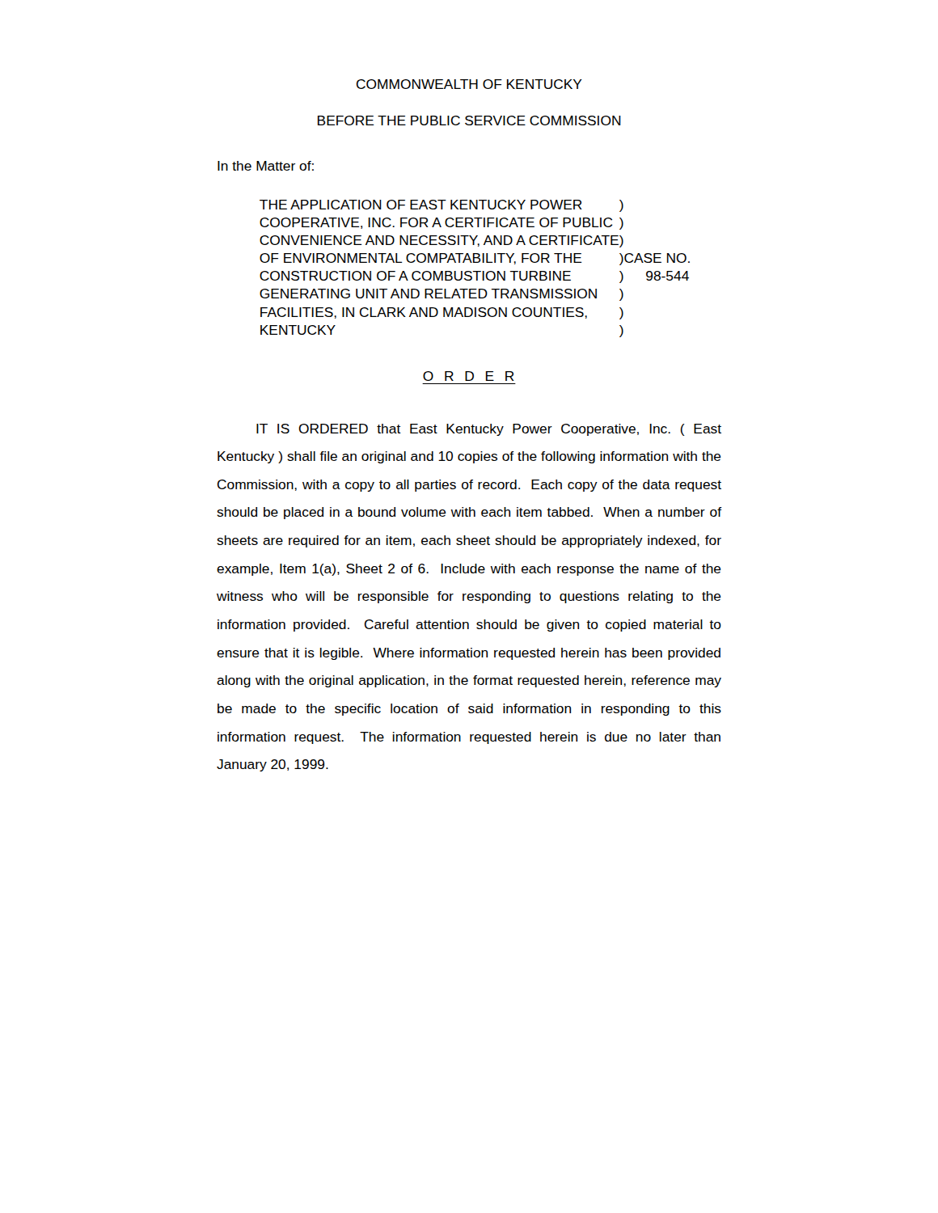COMMONWEALTH OF KENTUCKY
BEFORE THE PUBLIC SERVICE COMMISSION
In the Matter of:
| THE APPLICATION OF EAST KENTUCKY POWER | ) | |
| COOPERATIVE, INC. FOR A CERTIFICATE OF PUBLIC | ) | |
| CONVENIENCE AND NECESSITY, AND A CERTIFICATE | ) | |
| OF ENVIRONMENTAL COMPATABILITY, FOR THE | ) | CASE NO. |
| CONSTRUCTION OF A COMBUSTION TURBINE | ) | 98-544 |
| GENERATING UNIT AND RELATED TRANSMISSION | ) | |
| FACILITIES, IN CLARK AND MADISON COUNTIES, | ) | |
| KENTUCKY | ) | |
O R D E R
IT IS ORDERED that East Kentucky Power Cooperative, Inc. ( East Kentucky ) shall file an original and 10 copies of the following information with the Commission, with a copy to all parties of record. Each copy of the data request should be placed in a bound volume with each item tabbed. When a number of sheets are required for an item, each sheet should be appropriately indexed, for example, Item 1(a), Sheet 2 of 6. Include with each response the name of the witness who will be responsible for responding to questions relating to the information provided. Careful attention should be given to copied material to ensure that it is legible. Where information requested herein has been provided along with the original application, in the format requested herein, reference may be made to the specific location of said information in responding to this information request. The information requested herein is due no later than January 20, 1999.